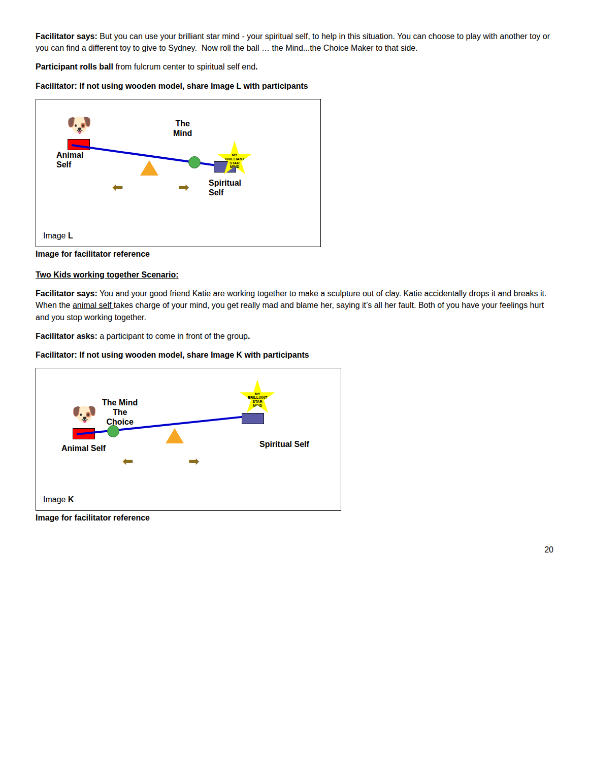Facilitator says: But you can use your brilliant star mind - your spiritual self, to help in this situation. You can choose to play with another toy or you can find a different toy to give to Sydney. Now roll the ball … the Mind...the Choice Maker to that side.
Participant rolls ball from fulcrum center to spiritual self end.
Facilitator: If not using wooden model, share Image L with participants
🐶
MY
BRILLIANT
STAR
MIND
The
Mind
Animal
Self
Spiritual
Self
⬅
➡
Image L
Image for facilitator reference
Two Kids working together Scenario:
Facilitator says: You and your good friend Katie are working together to make a sculpture out of clay. Katie accidentally drops it and breaks it.
When the animal self takes charge of your mind, you get really mad and blame her, saying it’s all her fault. Both of you have your feelings hurt and you stop working together.
Facilitator asks: a participant to come in front of the group.
Facilitator: If not using wooden model, share Image K with participants
MY
BRILLIANT
STAR
MIND
🐶
The Mind
The
Choice
Animal Self
Spiritual Self
⬅
➡
Image K
Image for facilitator reference
20